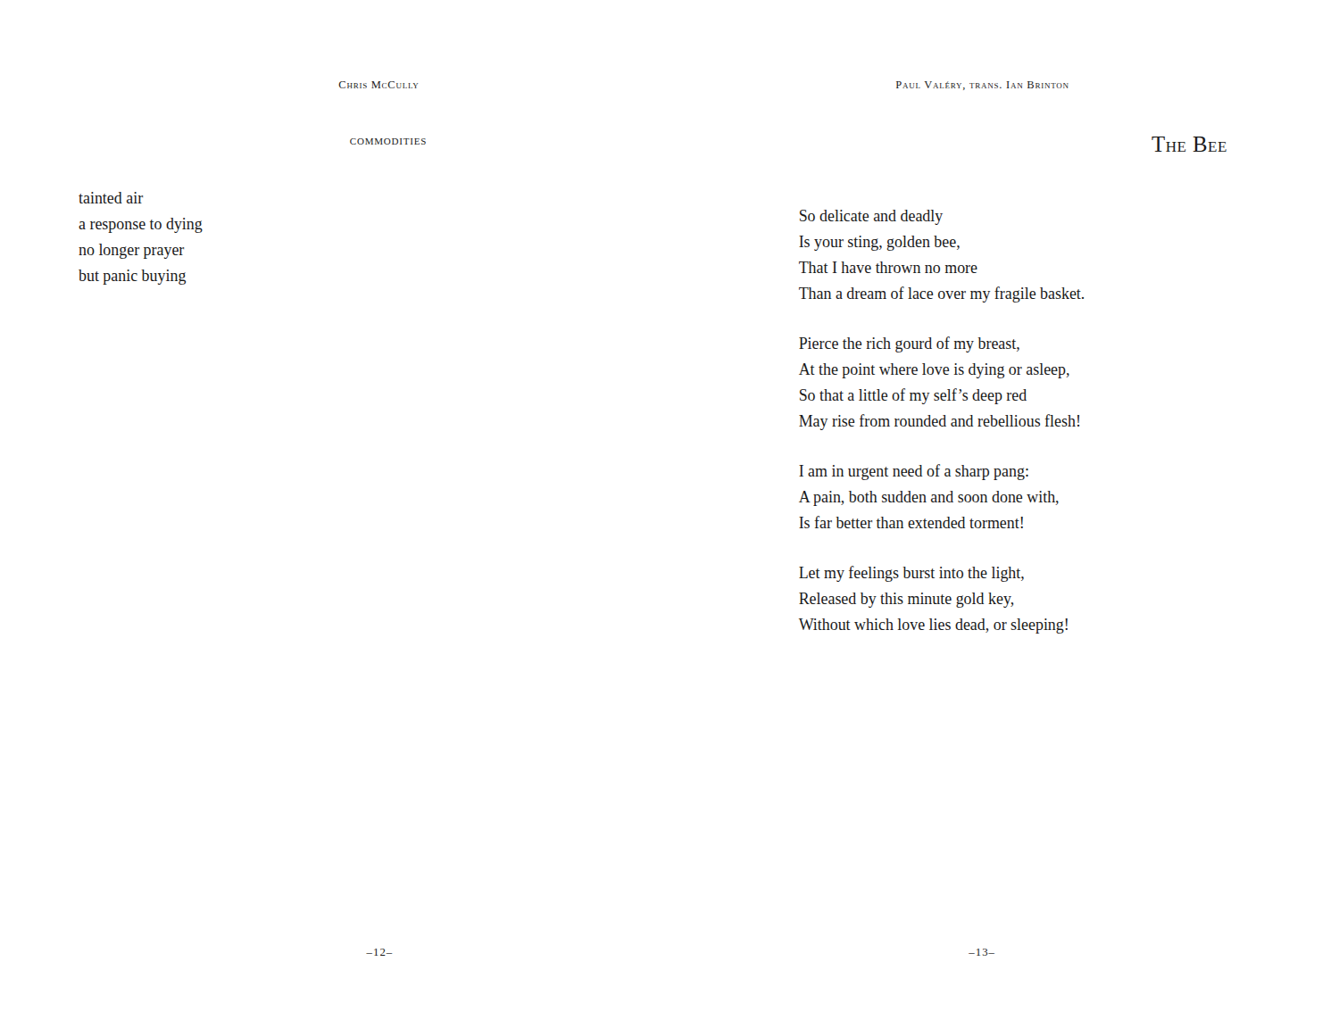Chris McCully
commodities
tainted air
a response to dying
no longer prayer
but panic buying
–12–
Paul Valéry, trans. Ian Brinton
The Bee
So delicate and deadly
Is your sting, golden bee,
That I have thrown no more
Than a dream of lace over my fragile basket.
Pierce the rich gourd of my breast,
At the point where love is dying or asleep,
So that a little of my self’s deep red
May rise from rounded and rebellious flesh!
I am in urgent need of a sharp pang:
A pain, both sudden and soon done with,
Is far better than extended torment!
Let my feelings burst into the light,
Released by this minute gold key,
Without which love lies dead, or sleeping!
–13–